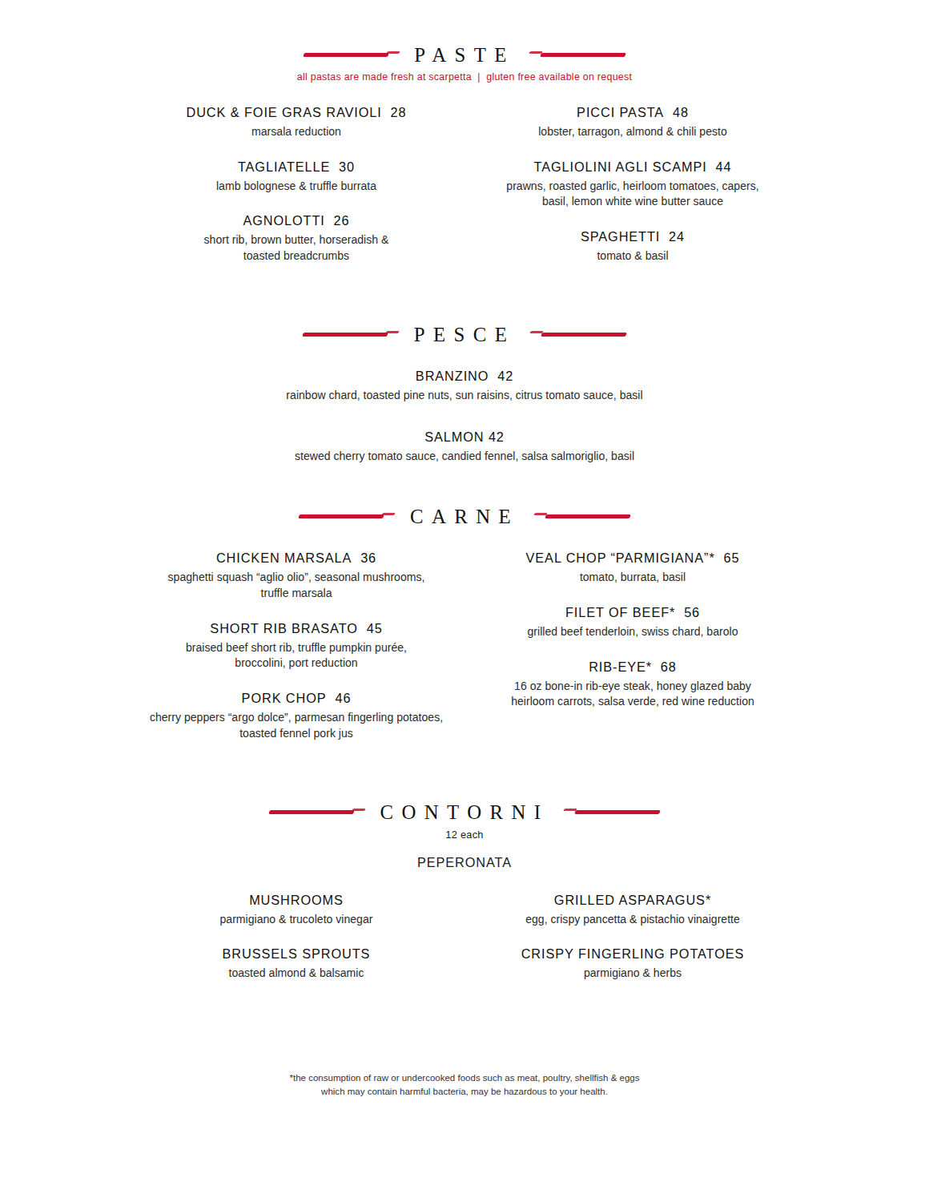Paste
all pastas are made fresh at scarpetta | gluten free available on request
Duck & Foie Gras Ravioli 28
marsala reduction
Tagliatelle 30
lamb bolognese & truffle burrata
Agnolotti 26
short rib, brown butter, horseradish &
toasted breadcrumbs
Picci Pasta 48
lobster, tarragon, almond & chili pesto
Tagliolini Agli Scampi 44
prawns, roasted garlic, heirloom tomatoes, capers,
basil, lemon white wine butter sauce
Spaghetti 24
tomato & basil
Pesce
Branzino 42
rainbow chard, toasted pine nuts, sun raisins, citrus tomato sauce, basil
Salmon 42
stewed cherry tomato sauce, candied fennel, salsa salmoriglio, basil
Carne
Chicken Marsala 36
spaghetti squash “aglio olio”, seasonal mushrooms,
truffle marsala
Short Rib Brasato 45
braised beef short rib, truffle pumpkin purée,
broccolini, port reduction
Pork Chop 46
cherry peppers “argo dolce”, parmesan fingerling potatoes,
toasted fennel pork jus
Veal Chop “Parmigiana”* 65
tomato, burrata, basil
Filet of Beef* 56
grilled beef tenderloin, swiss chard, barolo
Rib-Eye* 68
16 oz bone-in rib-eye steak, honey glazed baby
heirloom carrots, salsa verde, red wine reduction
Contorni
12 each
Peperonata
Mushrooms
parmigiano & trucoleto vinegar
Brussels Sprouts
toasted almond & balsamic
Grilled Asparagus*
egg, crispy pancetta & pistachio vinaigrette
Crispy Fingerling Potatoes
parmigiano & herbs
*the consumption of raw or undercooked foods such as meat, poultry, shellfish & eggs
which may contain harmful bacteria, may be hazardous to your health.